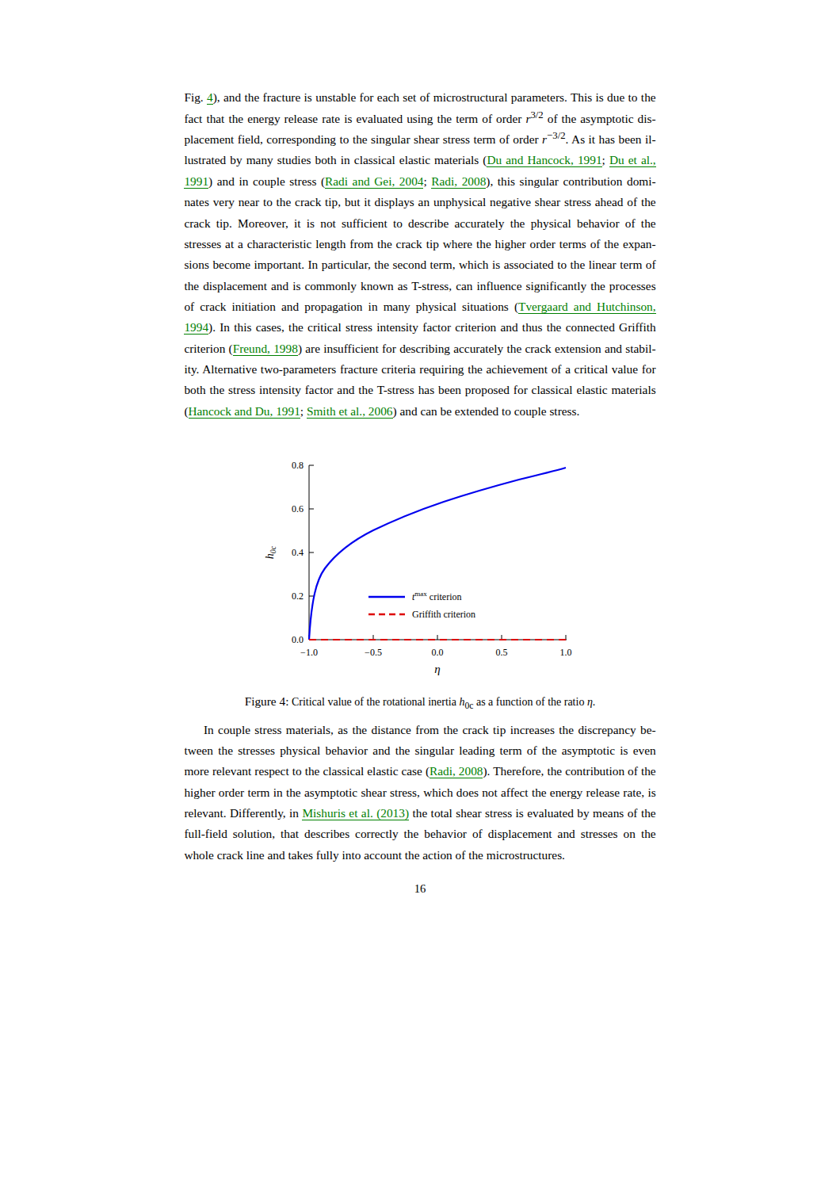Fig. 4), and the fracture is unstable for each set of microstructural parameters. This is due to the fact that the energy release rate is evaluated using the term of order r3/2 of the asymptotic displacement field, corresponding to the singular shear stress term of order r−3/2. As it has been illustrated by many studies both in classical elastic materials (Du and Hancock, 1991; Du et al., 1991) and in couple stress (Radi and Gei, 2004; Radi, 2008), this singular contribution dominates very near to the crack tip, but it displays an unphysical negative shear stress ahead of the crack tip. Moreover, it is not sufficient to describe accurately the physical behavior of the stresses at a characteristic length from the crack tip where the higher order terms of the expansions become important. In particular, the second term, which is associated to the linear term of the displacement and is commonly known as T-stress, can influence significantly the processes of crack initiation and propagation in many physical situations (Tvergaard and Hutchinson, 1994). In this cases, the critical stress intensity factor criterion and thus the connected Griffith criterion (Freund, 1998) are insufficient for describing accurately the crack extension and stability. Alternative two-parameters fracture criteria requiring the achievement of a critical value for both the stress intensity factor and the T-stress has been proposed for classical elastic materials (Hancock and Du, 1991; Smith et al., 2006) and can be extended to couple stress.
0.0 0.2 0.4 0.6 0.8 −1.0 −0.5 0.0 0.5 1.0 η h0c tmax criterion Griffith criterion
Figure 4: Critical value of the rotational inertia h0c as a function of the ratio η.
In couple stress materials, as the distance from the crack tip increases the discrepancy between the stresses physical behavior and the singular leading term of the asymptotic is even more relevant respect to the classical elastic case (Radi, 2008). Therefore, the contribution of the higher order term in the asymptotic shear stress, which does not affect the energy release rate, is relevant. Differently, in Mishuris et al. (2013) the total shear stress is evaluated by means of the full-field solution, that describes correctly the behavior of displacement and stresses on the whole crack line and takes fully into account the action of the microstructures.
16